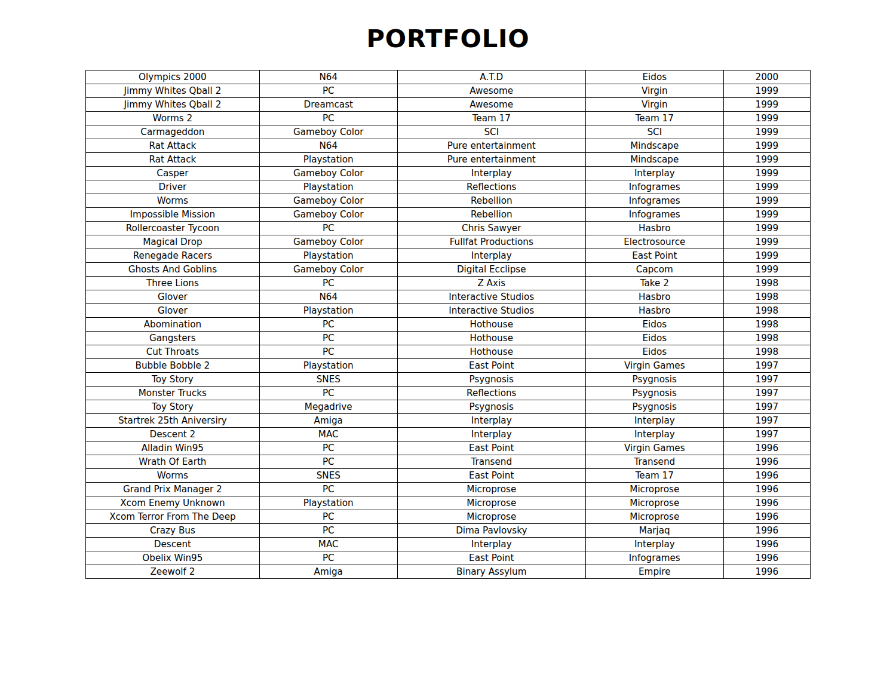PORTFOLIO
| Olympics 2000 | N64 | A.T.D | Eidos | 2000 |
| Jimmy Whites Qball 2 | PC | Awesome | Virgin | 1999 |
| Jimmy Whites Qball 2 | Dreamcast | Awesome | Virgin | 1999 |
| Worms 2 | PC | Team 17 | Team 17 | 1999 |
| Carmageddon | Gameboy Color | SCI | SCI | 1999 |
| Rat Attack | N64 | Pure entertainment | Mindscape | 1999 |
| Rat Attack | Playstation | Pure entertainment | Mindscape | 1999 |
| Casper | Gameboy Color | Interplay | Interplay | 1999 |
| Driver | Playstation | Reflections | Infogrames | 1999 |
| Worms | Gameboy Color | Rebellion | Infogrames | 1999 |
| Impossible Mission | Gameboy Color | Rebellion | Infogrames | 1999 |
| Rollercoaster Tycoon | PC | Chris Sawyer | Hasbro | 1999 |
| Magical Drop | Gameboy Color | Fullfat Productions | Electrosource | 1999 |
| Renegade Racers | Playstation | Interplay | East Point | 1999 |
| Ghosts And Goblins | Gameboy Color | Digital Ecclipse | Capcom | 1999 |
| Three Lions | PC | Z Axis | Take 2 | 1998 |
| Glover | N64 | Interactive Studios | Hasbro | 1998 |
| Glover | Playstation | Interactive Studios | Hasbro | 1998 |
| Abomination | PC | Hothouse | Eidos | 1998 |
| Gangsters | PC | Hothouse | Eidos | 1998 |
| Cut Throats | PC | Hothouse | Eidos | 1998 |
| Bubble Bobble 2 | Playstation | East Point | Virgin Games | 1997 |
| Toy Story | SNES | Psygnosis | Psygnosis | 1997 |
| Monster Trucks | PC | Reflections | Psygnosis | 1997 |
| Toy Story | Megadrive | Psygnosis | Psygnosis | 1997 |
| Startrek 25th Aniversiry | Amiga | Interplay | Interplay | 1997 |
| Descent 2 | MAC | Interplay | Interplay | 1997 |
| Alladin Win95 | PC | East Point | Virgin Games | 1996 |
| Wrath Of Earth | PC | Transend | Transend | 1996 |
| Worms | SNES | East Point | Team 17 | 1996 |
| Grand Prix Manager 2 | PC | Microprose | Microprose | 1996 |
| Xcom Enemy Unknown | Playstation | Microprose | Microprose | 1996 |
| Xcom Terror From The Deep | PC | Microprose | Microprose | 1996 |
| Crazy Bus | PC | Dima Pavlovsky | Marjaq | 1996 |
| Descent | MAC | Interplay | Interplay | 1996 |
| Obelix Win95 | PC | East Point | Infogrames | 1996 |
| Zeewolf 2 | Amiga | Binary Assylum | Empire | 1996 |